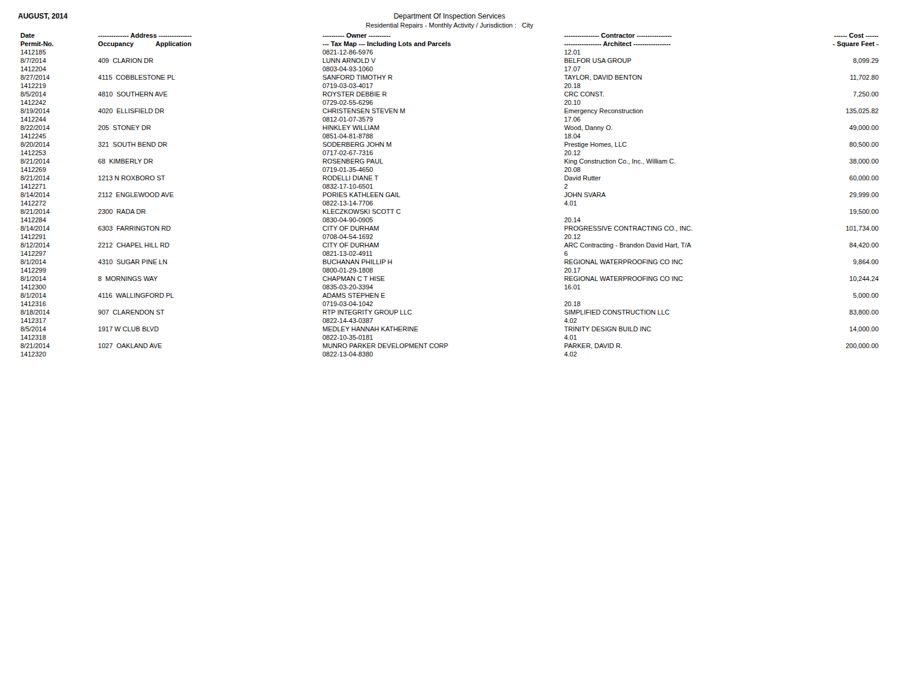AUGUST, 2014
Department Of Inspection Services
Residential Repairs - Monthly Activity / Jurisdiction : City
| Date | -------------- Address --------------- | ---------- Owner ---------- | ---------------- Contractor ---------------- | ------ Cost ------ |
| --- | --- | --- | --- | --- |
| Permit-No. | Occupancy Application | --- Tax Map --- Including Lots and Parcels | ----------------- Architect ----------------- | - Square Feet - |
| 1412185 | | 0821-12-86-5976 | 12.01 | |
| 8/7/2014 | 409 CLARION DR | LUNN ARNOLD V | BELFOR USA GROUP | 8,099.29 |
| 1412204 | | 0803-04-93-1060 | 17.07 | |
| 8/27/2014 | 4115 COBBLESTONE PL | SANFORD TIMOTHY R | TAYLOR, DAVID BENTON | 11,702.80 |
| 1412219 | | 0719-03-03-4017 | 20.18 | |
| 8/5/2014 | 4810 SOUTHERN AVE | ROYSTER DEBBIE R | CRC CONST. | 7,250.00 |
| 1412242 | | 0729-02-55-6296 | 20.10 | |
| 8/19/2014 | 4020 ELLISFIELD DR | CHRISTENSEN STEVEN M | Emergency Reconstruction | 135,025.82 |
| 1412244 | | 0812-01-07-3579 | 17.06 | |
| 8/22/2014 | 205 STONEY DR | HINKLEY WILLIAM | Wood, Danny O. | 49,000.00 |
| 1412245 | | 0851-04-81-8788 | 18.04 | |
| 8/20/2014 | 321 SOUTH BEND DR | SODERBERG JOHN M | Prestige Homes, LLC | 80,500.00 |
| 1412253 | | 0717-02-67-7316 | 20.12 | |
| 8/21/2014 | 68 KIMBERLY DR | ROSENBERG PAUL | King Construction Co., Inc., William C. | 38,000.00 |
| 1412269 | | 0719-01-35-4650 | 20.08 | |
| 8/21/2014 | 1213 N ROXBORO ST | RODELLI DIANE T | David Rutter | 60,000.00 |
| 1412271 | | 0832-17-10-6501 | 2 | |
| 8/14/2014 | 2112 ENGLEWOOD AVE | PORIES KATHLEEN GAIL | JOHN SVARA | 29,999.00 |
| 1412272 | | 0822-13-14-7706 | 4.01 | |
| 8/21/2014 | 2300 RADA DR | KLECZKOWSKI SCOTT C | | 19,500.00 |
| 1412284 | | 0830-04-90-0905 | 20.14 | |
| 8/14/2014 | 6303 FARRINGTON RD | CITY OF DURHAM | PROGRESSIVE CONTRACTING CO., INC. | 101,734.00 |
| 1412291 | | 0708-04-54-1692 | 20.12 | |
| 8/12/2014 | 2212 CHAPEL HILL RD | CITY OF DURHAM | ARC Contracting - Brandon David Hart, T/A | 84,420.00 |
| 1412297 | | 0821-13-02-4911 | 6 | |
| 8/1/2014 | 4310 SUGAR PINE LN | BUCHANAN PHILLIP H | REGIONAL WATERPROOFING CO INC | 9,864.00 |
| 1412299 | | 0800-01-29-1808 | 20.17 | |
| 8/1/2014 | 8 MORNINGS WAY | CHAPMAN C T HISE | REGIONAL WATERPROOFING CO INC | 10,244.24 |
| 1412300 | | 0835-03-20-3394 | 16.01 | |
| 8/1/2014 | 4116 WALLINGFORD PL | ADAMS STEPHEN E | | 5,000.00 |
| 1412316 | | 0719-03-04-1042 | 20.18 | |
| 8/18/2014 | 907 CLARENDON ST | RTP INTEGRITY GROUP LLC | SIMPLIFIED CONSTRUCTION LLC | 83,800.00 |
| 1412317 | | 0822-14-43-0387 | 4.02 | |
| 8/5/2014 | 1917 W CLUB BLVD | MEDLEY HANNAH KATHERINE | TRINITY DESIGN BUILD INC | 14,000.00 |
| 1412318 | | 0822-10-35-0181 | 4.01 | |
| 8/21/2014 | 1027 OAKLAND AVE | MUNRO PARKER DEVELOPMENT CORP | PARKER, DAVID R. | 200,000.00 |
| 1412320 | | 0822-13-04-8380 | 4.02 | |